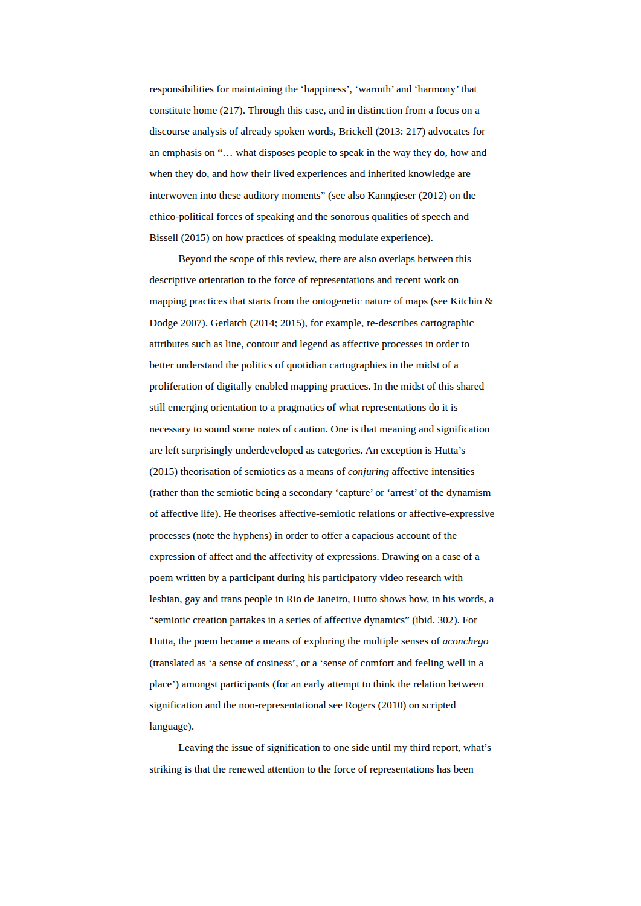responsibilities for maintaining the ‘happiness’, ‘warmth’ and ‘harmony’ that constitute home (217). Through this case, and in distinction from a focus on a discourse analysis of already spoken words, Brickell (2013: 217) advocates for an emphasis on “… what disposes people to speak in the way they do, how and when they do, and how their lived experiences and inherited knowledge are interwoven into these auditory moments” (see also Kanngieser (2012) on the ethico-political forces of speaking and the sonorous qualities of speech and Bissell (2015) on how practices of speaking modulate experience).
Beyond the scope of this review, there are also overlaps between this descriptive orientation to the force of representations and recent work on mapping practices that starts from the ontogenetic nature of maps (see Kitchin & Dodge 2007). Gerlatch (2014; 2015), for example, re-describes cartographic attributes such as line, contour and legend as affective processes in order to better understand the politics of quotidian cartographies in the midst of a proliferation of digitally enabled mapping practices. In the midst of this shared still emerging orientation to a pragmatics of what representations do it is necessary to sound some notes of caution. One is that meaning and signification are left surprisingly underdeveloped as categories. An exception is Hutta’s (2015) theorisation of semiotics as a means of conjuring affective intensities (rather than the semiotic being a secondary ‘capture’ or ‘arrest’ of the dynamism of affective life). He theorises affective-semiotic relations or affective-expressive processes (note the hyphens) in order to offer a capacious account of the expression of affect and the affectivity of expressions. Drawing on a case of a poem written by a participant during his participatory video research with lesbian, gay and trans people in Rio de Janeiro, Hutto shows how, in his words, a “semiotic creation partakes in a series of affective dynamics” (ibid. 302). For Hutta, the poem became a means of exploring the multiple senses of aconchego (translated as ‘a sense of cosiness’, or a ‘sense of comfort and feeling well in a place’) amongst participants (for an early attempt to think the relation between signification and the non-representational see Rogers (2010) on scripted language).
Leaving the issue of signification to one side until my third report, what’s striking is that the renewed attention to the force of representations has been